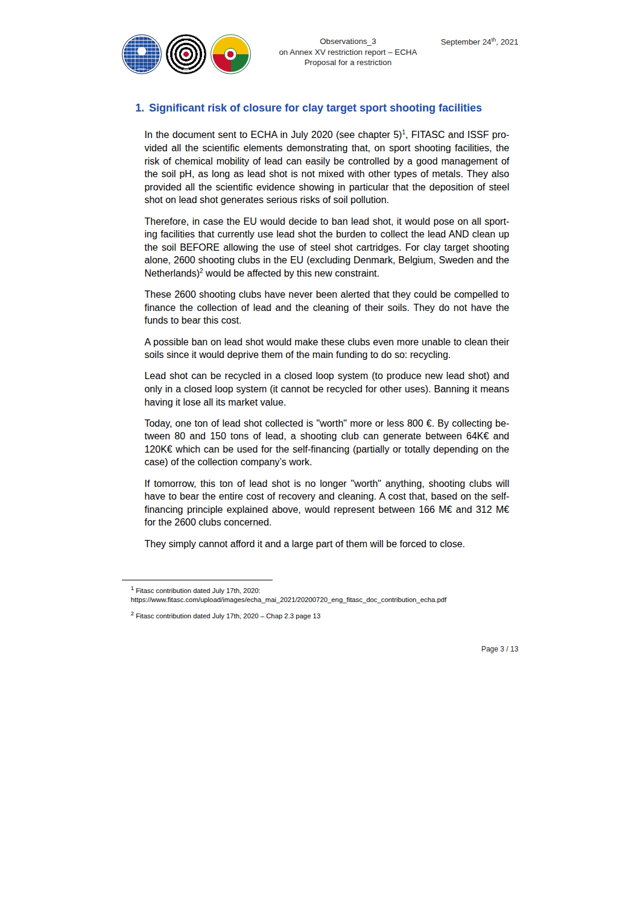Observations_3
on Annex XV restriction report – ECHA Proposal for a restriction
September 24th, 2021
1. Significant risk of closure for clay target sport shooting facilities
In the document sent to ECHA in July 2020 (see chapter 5)1, FITASC and ISSF provided all the scientific elements demonstrating that, on sport shooting facilities, the risk of chemical mobility of lead can easily be controlled by a good management of the soil pH, as long as lead shot is not mixed with other types of metals. They also provided all the scientific evidence showing in particular that the deposition of steel shot on lead shot generates serious risks of soil pollution.
Therefore, in case the EU would decide to ban lead shot, it would pose on all sporting facilities that currently use lead shot the burden to collect the lead AND clean up the soil BEFORE allowing the use of steel shot cartridges. For clay target shooting alone, 2600 shooting clubs in the EU (excluding Denmark, Belgium, Sweden and the Netherlands)2 would be affected by this new constraint.
These 2600 shooting clubs have never been alerted that they could be compelled to finance the collection of lead and the cleaning of their soils. They do not have the funds to bear this cost.
A possible ban on lead shot would make these clubs even more unable to clean their soils since it would deprive them of the main funding to do so: recycling.
Lead shot can be recycled in a closed loop system (to produce new lead shot) and only in a closed loop system (it cannot be recycled for other uses). Banning it means having it lose all its market value.
Today, one ton of lead shot collected is "worth" more or less 800 €. By collecting between 80 and 150 tons of lead, a shooting club can generate between 64K€ and 120K€ which can be used for the self-financing (partially or totally depending on the case) of the collection company’s work.
If tomorrow, this ton of lead shot is no longer "worth" anything, shooting clubs will have to bear the entire cost of recovery and cleaning. A cost that, based on the self-financing principle explained above, would represent between 166 M€ and 312 M€ for the 2600 clubs concerned.
They simply cannot afford it and a large part of them will be forced to close.
1 Fitasc contribution dated July 17th, 2020:
https://www.fitasc.com/upload/images/echa_mai_2021/20200720_eng_fitasc_doc_contribution_echa.pdf
2 Fitasc contribution dated July 17th, 2020 – Chap 2.3 page 13
Page 3 / 13